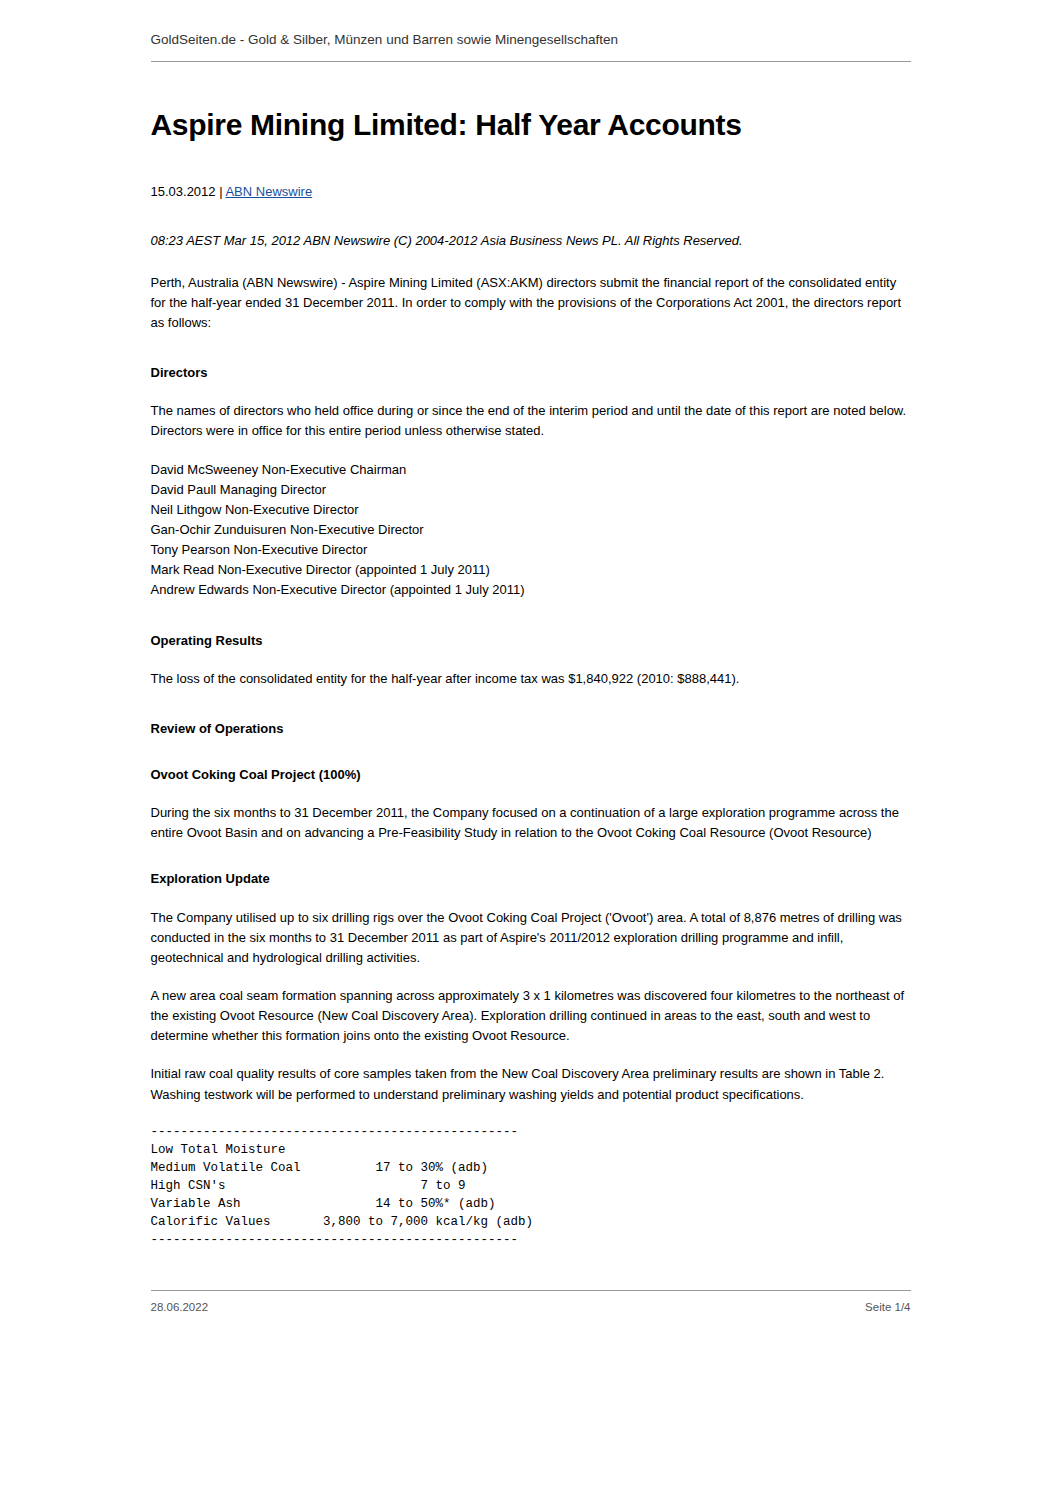GoldSeiten.de - Gold & Silber, Münzen und Barren sowie Minengesellschaften
Aspire Mining Limited: Half Year Accounts
15.03.2012 | ABN Newswire
08:23 AEST Mar 15, 2012 ABN Newswire (C) 2004-2012 Asia Business News PL. All Rights Reserved.
Perth, Australia (ABN Newswire) - Aspire Mining Limited (ASX:AKM) directors submit the financial report of the consolidated entity for the half-year ended 31 December 2011. In order to comply with the provisions of the Corporations Act 2001, the directors report as follows:
Directors
The names of directors who held office during or since the end of the interim period and until the date of this report are noted below. Directors were in office for this entire period unless otherwise stated.
David McSweeney Non-Executive Chairman
David Paull Managing Director
Neil Lithgow Non-Executive Director
Gan-Ochir Zunduisuren Non-Executive Director
Tony Pearson Non-Executive Director
Mark Read Non-Executive Director (appointed 1 July 2011)
Andrew Edwards Non-Executive Director (appointed 1 July 2011)
Operating Results
The loss of the consolidated entity for the half-year after income tax was $1,840,922 (2010: $888,441).
Review of Operations
Ovoot Coking Coal Project (100%)
During the six months to 31 December 2011, the Company focused on a continuation of a large exploration programme across the entire Ovoot Basin and on advancing a Pre-Feasibility Study in relation to the Ovoot Coking Coal Resource (Ovoot Resource)
Exploration Update
The Company utilised up to six drilling rigs over the Ovoot Coking Coal Project ('Ovoot') area. A total of 8,876 metres of drilling was conducted in the six months to 31 December 2011 as part of Aspire's 2011/2012 exploration drilling programme and infill, geotechnical and hydrological drilling activities.
A new area coal seam formation spanning across approximately 3 x 1 kilometres was discovered four kilometres to the northeast of the existing Ovoot Resource (New Coal Discovery Area). Exploration drilling continued in areas to the east, south and west to determine whether this formation joins onto the existing Ovoot Resource.
Initial raw coal quality results of core samples taken from the New Coal Discovery Area preliminary results are shown in Table 2. Washing testwork will be performed to understand preliminary washing yields and potential product specifications.
-------------------------------------------------
Low Total Moisture
Medium Volatile Coal          17 to 30% (adb)
High CSN's                          7 to 9
Variable Ash                  14 to 50%* (adb)
Calorific Values       3,800 to 7,000 kcal/kg (adb)
-------------------------------------------------
28.06.2022 Seite 1/4